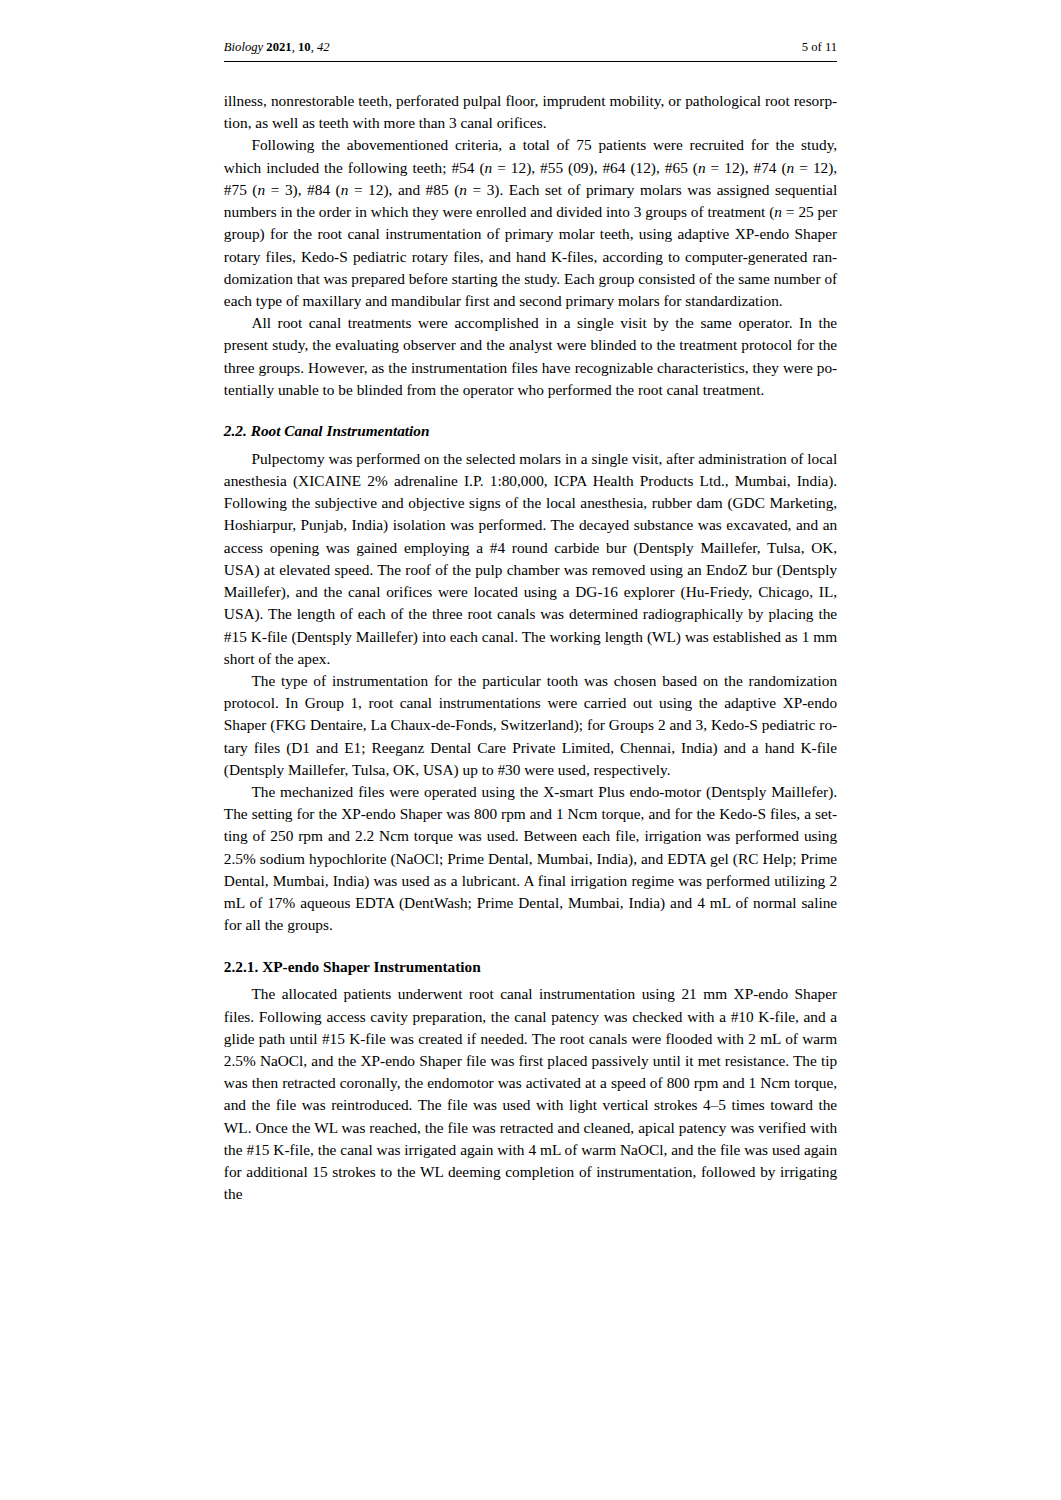Biology 2021, 10, 42 5 of 11
illness, nonrestorable teeth, perforated pulpal floor, imprudent mobility, or pathological root resorption, as well as teeth with more than 3 canal orifices.
Following the abovementioned criteria, a total of 75 patients were recruited for the study, which included the following teeth; #54 (n = 12), #55 (09), #64 (12), #65 (n = 12), #74 (n = 12), #75 (n = 3), #84 (n = 12), and #85 (n = 3). Each set of primary molars was assigned sequential numbers in the order in which they were enrolled and divided into 3 groups of treatment (n = 25 per group) for the root canal instrumentation of primary molar teeth, using adaptive XP-endo Shaper rotary files, Kedo-S pediatric rotary files, and hand K-files, according to computer-generated randomization that was prepared before starting the study. Each group consisted of the same number of each type of maxillary and mandibular first and second primary molars for standardization.
All root canal treatments were accomplished in a single visit by the same operator. In the present study, the evaluating observer and the analyst were blinded to the treatment protocol for the three groups. However, as the instrumentation files have recognizable characteristics, they were potentially unable to be blinded from the operator who performed the root canal treatment.
2.2. Root Canal Instrumentation
Pulpectomy was performed on the selected molars in a single visit, after administration of local anesthesia (XICAINE 2% adrenaline I.P. 1:80,000, ICPA Health Products Ltd., Mumbai, India). Following the subjective and objective signs of the local anesthesia, rubber dam (GDC Marketing, Hoshiarpur, Punjab, India) isolation was performed. The decayed substance was excavated, and an access opening was gained employing a #4 round carbide bur (Dentsply Maillefer, Tulsa, OK, USA) at elevated speed. The roof of the pulp chamber was removed using an EndoZ bur (Dentsply Maillefer), and the canal orifices were located using a DG-16 explorer (Hu-Friedy, Chicago, IL, USA). The length of each of the three root canals was determined radiographically by placing the #15 K-file (Dentsply Maillefer) into each canal. The working length (WL) was established as 1 mm short of the apex.
The type of instrumentation for the particular tooth was chosen based on the randomization protocol. In Group 1, root canal instrumentations were carried out using the adaptive XP-endo Shaper (FKG Dentaire, La Chaux-de-Fonds, Switzerland); for Groups 2 and 3, Kedo-S pediatric rotary files (D1 and E1; Reeganz Dental Care Private Limited, Chennai, India) and a hand K-file (Dentsply Maillefer, Tulsa, OK, USA) up to #30 were used, respectively.
The mechanized files were operated using the X-smart Plus endo-motor (Dentsply Maillefer). The setting for the XP-endo Shaper was 800 rpm and 1 Ncm torque, and for the Kedo-S files, a setting of 250 rpm and 2.2 Ncm torque was used. Between each file, irrigation was performed using 2.5% sodium hypochlorite (NaOCl; Prime Dental, Mumbai, India), and EDTA gel (RC Help; Prime Dental, Mumbai, India) was used as a lubricant. A final irrigation regime was performed utilizing 2 mL of 17% aqueous EDTA (DentWash; Prime Dental, Mumbai, India) and 4 mL of normal saline for all the groups.
2.2.1. XP-endo Shaper Instrumentation
The allocated patients underwent root canal instrumentation using 21 mm XP-endo Shaper files. Following access cavity preparation, the canal patency was checked with a #10 K-file, and a glide path until #15 K-file was created if needed. The root canals were flooded with 2 mL of warm 2.5% NaOCl, and the XP-endo Shaper file was first placed passively until it met resistance. The tip was then retracted coronally, the endomotor was activated at a speed of 800 rpm and 1 Ncm torque, and the file was reintroduced. The file was used with light vertical strokes 4–5 times toward the WL. Once the WL was reached, the file was retracted and cleaned, apical patency was verified with the #15 K-file, the canal was irrigated again with 4 mL of warm NaOCl, and the file was used again for additional 15 strokes to the WL deeming completion of instrumentation, followed by irrigating the